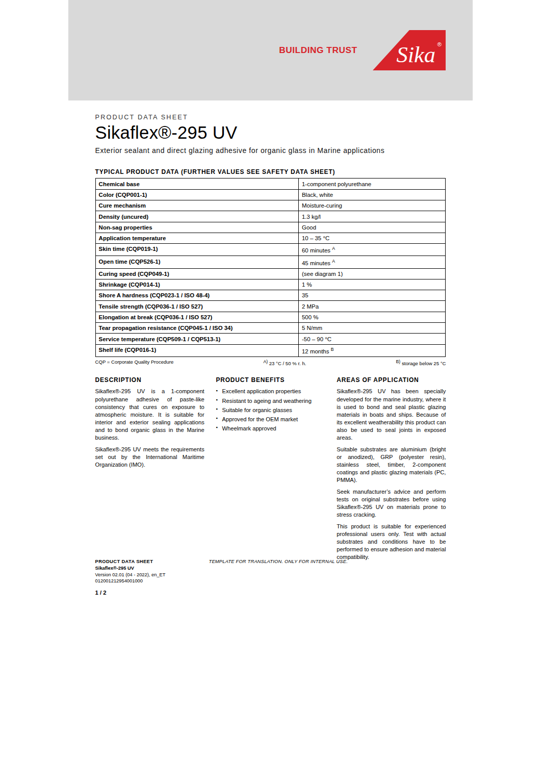BUILDING TRUST
Sika ®
Product Data Sheet
Sikaflex®-295 UV
Exterior sealant and direct glazing adhesive for organic glass in Marine applications
Typical Product Data (Further values see Safety Data Sheet)
| Chemical base | 1-component polyurethane |
| Color (CQP001-1) | Black, white |
| Cure mechanism | Moisture-curing |
| Density (uncured) | 1.3 kg/l |
| Non-sag properties | Good |
| Application temperature | 10 – 35 °C |
| Skin time (CQP019-1) | 60 minutes A |
| Open time (CQP526-1) | 45 minutes A |
| Curing speed (CQP049-1) | (see diagram 1) |
| Shrinkage (CQP014-1) | 1 % |
| Shore A hardness (CQP023-1 / ISO 48-4) | 35 |
| Tensile strength (CQP036-1 / ISO 527) | 2 MPa |
| Elongation at break (CQP036-1 / ISO 527) | 500 % |
| Tear propagation resistance (CQP045-1 / ISO 34) | 5 N/mm |
| Service temperature (CQP509-1 / CQP513-1) | -50 – 90 °C |
| Shelf life (CQP016-1) | 12 months B |
CQP = Corporate Quality Procedure A) 23 °C / 50 % r. h. B) storage below 25 °C
Description
Sikaflex®-295 UV is a 1-component polyurethane adhesive of paste-like consistency that cures on exposure to atmospheric moisture. It is suitable for interior and exterior sealing applications and to bond organic glass in the Marine business.
Sikaflex®-295 UV meets the requirements set out by the International Maritime Organization (IMO).
Product Benefits
Excellent application properties
Resistant to ageing and weathering
Suitable for organic glasses
Approved for the OEM market
Wheelmark approved
Areas of Application
Sikaflex®-295 UV has been specially developed for the marine industry, where it is used to bond and seal plastic glazing materials in boats and ships. Because of its excellent weatherability this product can also be used to seal joints in exposed areas.
Suitable substrates are aluminium (bright or anodized), GRP (polyester resin), stainless steel, timber, 2-component coatings and plastic glazing materials (PC, PMMA).
Seek manufacturer’s advice and perform tests on original substrates before using Sikaflex®-295 UV on materials prone to stress cracking.
This product is suitable for experienced professional users only. Test with actual substrates and conditions have to be performed to ensure adhesion and material compatibility.
PRODUCT DATA SHEET
Sikaflex®-295 UV
Version 02.01 (04 - 2022), en_ET
012001212954001000
TEMPLATE FOR TRANSLATION. ONLY FOR INTERNAL USE.
1 / 2